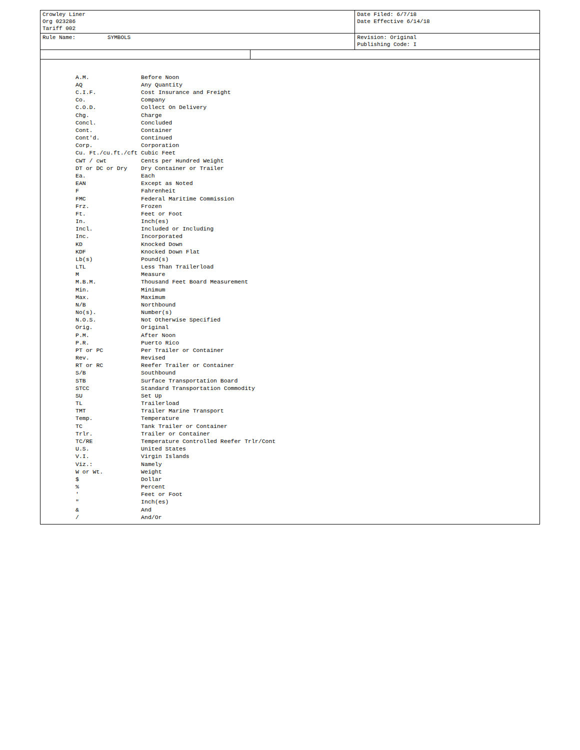| Crowley Liner Org 023286 Tariff 002 | Date Filed: 6/7/18 Date Effective 6/14/18 |
| Rule Name: SYMBOLS | Revision: Original Publishing Code: I |
A.M.               Before Noon
AQ                 Any Quantity
C.I.F.             Cost Insurance and Freight
Co.                Company
C.O.D.             Collect On Delivery
Chg.               Charge
Concl.             Concluded
Cont.              Container
Cont'd.            Continued
Corp.              Corporation
Cu. Ft./cu.ft./cft Cubic Feet
CWT / cwt          Cents per Hundred Weight
DT or DC or Dry    Dry Container or Trailer
Ea.                Each
EAN                Except as Noted
F                  Fahrenheit
FMC                Federal Maritime Commission
Frz.               Frozen
Ft.                Feet or Foot
In.                Inch(es)
Incl.              Included or Including
Inc.               Incorporated
KD                 Knocked Down
KDF                Knocked Down Flat
Lb(s)              Pound(s)
LTL                Less Than Trailerload
M                  Measure
M.B.M.             Thousand Feet Board Measurement
Min.               Minimum
Max.               Maximum
N/B                Northbound
No(s).             Number(s)
N.O.S.             Not Otherwise Specified
Orig.              Original
P.M.               After Noon
P.R.               Puerto Rico
PT or PC           Per Trailer or Container
Rev.               Revised
RT or RC           Reefer Trailer or Container
S/B                Southbound
STB                Surface Transportation Board
STCC               Standard Transportation Commodity
SU                 Set Up
TL                 Trailerload
TMT                Trailer Marine Transport
Temp.              Temperature
TC                 Tank Trailer or Container
Trlr.              Trailer or Container
TC/RE              Temperature Controlled Reefer Trlr/Cont
U.S.               United States
V.I.               Virgin Islands
Viz.:              Namely
W or Wt.           Weight
$                  Dollar
%                  Percent
'                  Feet or Foot
"                  Inch(es)
&                  And
/                  And/Or